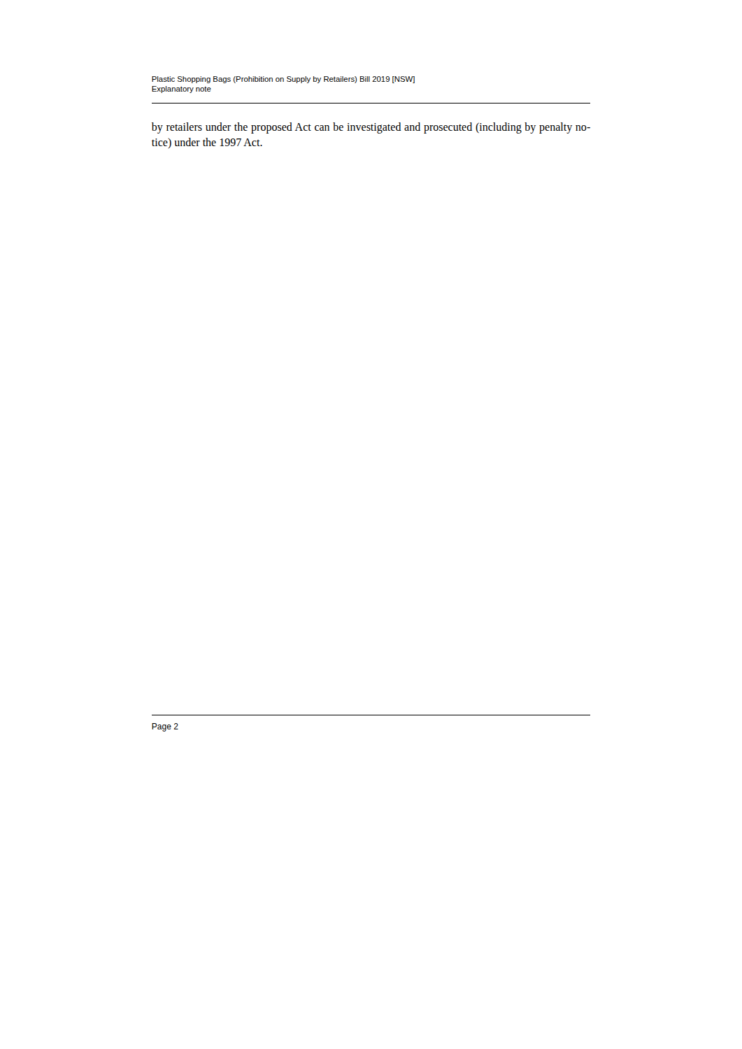Plastic Shopping Bags (Prohibition on Supply by Retailers) Bill 2019 [NSW] Explanatory note
by retailers under the proposed Act can be investigated and prosecuted (including by penalty notice) under the 1997 Act.
Page 2